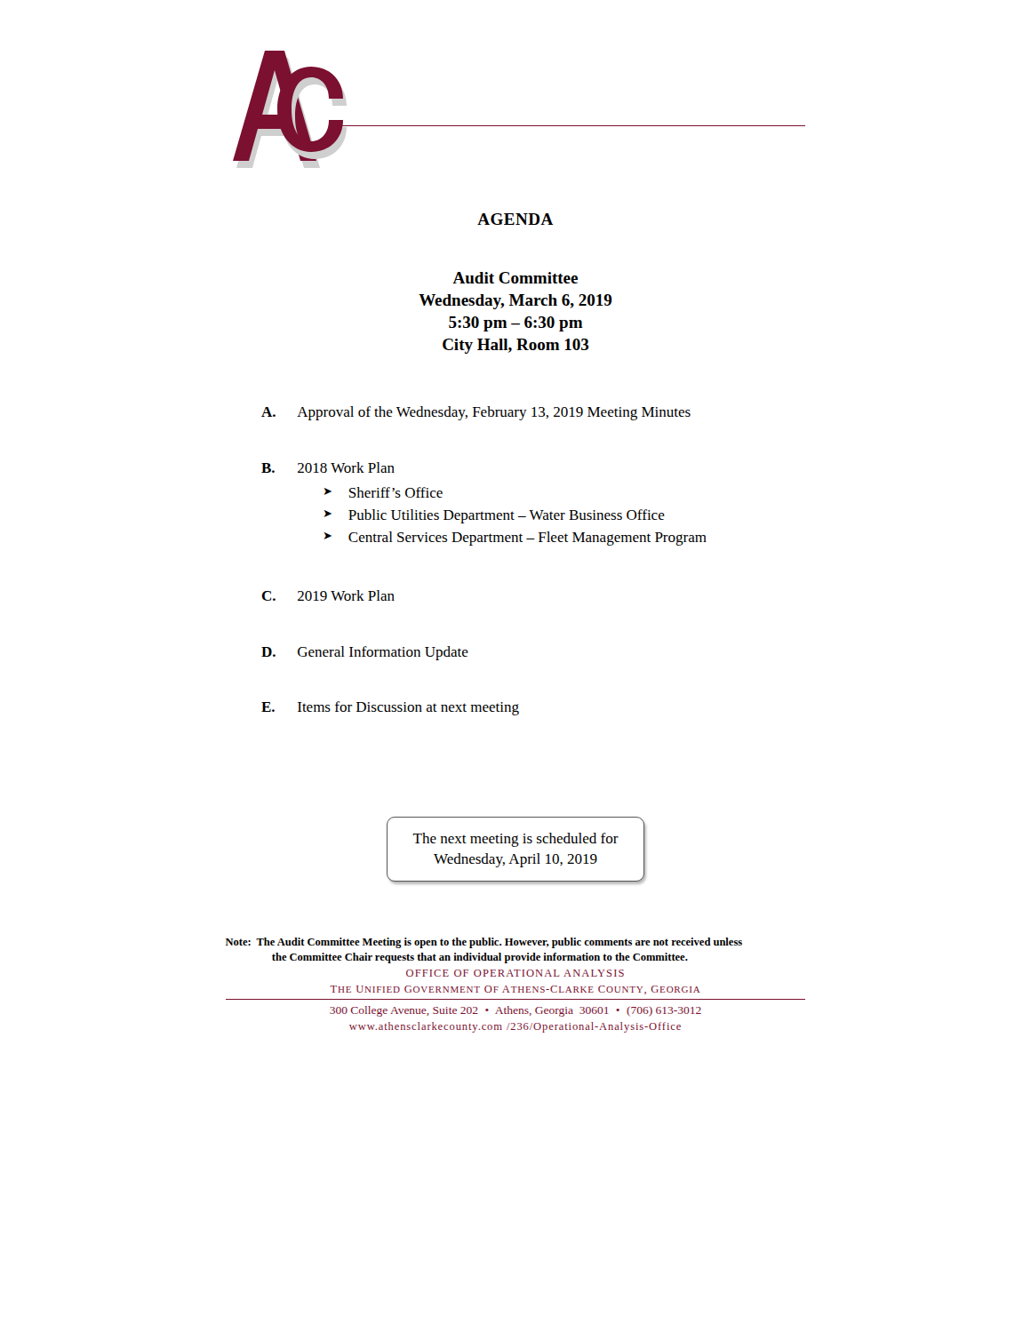AGENDA
Audit Committee
Wednesday, March 6, 2019
5:30 pm – 6:30 pm
City Hall, Room 103
A.
Approval of the Wednesday, February 13, 2019 Meeting Minutes
B.
2018 Work Plan
Sheriff’s Office
Public Utilities Department – Water Business Office
Central Services Department – Fleet Management Program
C.
2019 Work Plan
D.
General Information Update
E.
Items for Discussion at next meeting
The next meeting is scheduled for
Wednesday, April 10, 2019
Note:
The Audit Committee Meeting is open to the public. However, public comments are not received unless the Committee Chair requests that an individual provide information to the Committee.
OFFICE OF OPERATIONAL ANALYSIS
THE UNIFIED GOVERNMENT OF ATHENS-CLARKE COUNTY, GEORGIA
300 College Avenue, Suite 202 • Athens, Georgia 30601 • (706) 613-3012
www.athensclarkecounty.com /236/Operational-Analysis-Office